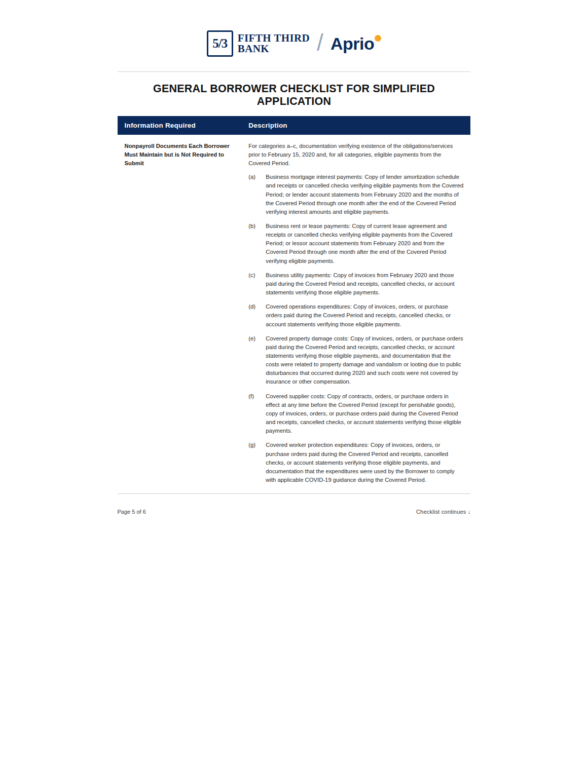FIFTH THIRD BANK
/
Aprio
GENERAL BORROWER CHECKLIST FOR SIMPLIFIED APPLICATION
| Information Required | Description |
| --- | --- |
| Nonpayroll Documents Each Borrower Must Maintain but is Not Required to Submit | For categories a–c, documentation verifying existence of the obligations/services prior to February 15, 2020 and, for all categories, eligible payments from the Covered Period. (a) Business mortgage interest payments: Copy of lender amortization schedule and receipts or cancelled checks verifying eligible payments from the Covered Period; or lender account statements from February 2020 and the months of the Covered Period through one month after the end of the Covered Period verifying interest amounts and eligible payments. (b) Business rent or lease payments: Copy of current lease agreement and receipts or cancelled checks verifying eligible payments from the Covered Period; or lessor account statements from February 2020 and from the Covered Period through one month after the end of the Covered Period verifying eligible payments. (c) Business utility payments: Copy of invoices from February 2020 and those paid during the Covered Period and receipts, cancelled checks, or account statements verifying those eligible payments. (d) Covered operations expenditures: Copy of invoices, orders, or purchase orders paid during the Covered Period and receipts, cancelled checks, or account statements verifying those eligible payments. (e) Covered property damage costs: Copy of invoices, orders, or purchase orders paid during the Covered Period and receipts, cancelled checks, or account statements verifying those eligible payments, and documentation that the costs were related to property damage and vandalism or looting due to public disturbances that occurred during 2020 and such costs were not covered by insurance or other compensation. (f) Covered supplier costs: Copy of contracts, orders, or purchase orders in effect at any time before the Covered Period (except for perishable goods), copy of invoices, orders, or purchase orders paid during the Covered Period and receipts, cancelled checks, or account statements verifying those eligible payments. (g) Covered worker protection expenditures: Copy of invoices, orders, or purchase orders paid during the Covered Period and receipts, cancelled checks, or account statements verifying those eligible payments, and documentation that the expenditures were used by the Borrower to comply with applicable COVID-19 guidance during the Covered Period. |
Page 5 of 6
Checklist continues ↓